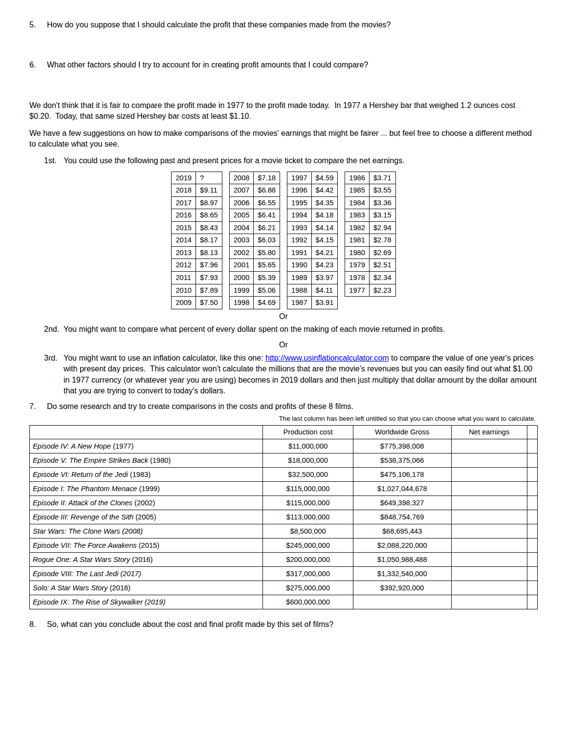5.
How do you suppose that I should calculate the profit that these companies made from the movies?
6.
What other factors should I try to account for in creating profit amounts that I could compare?
We don't think that it is fair to compare the profit made in 1977 to the profit made today. In 1977 a Hershey bar that weighed 1.2 ounces cost $0.20. Today, that same sized Hershey bar costs at least $1.10.
We have a few suggestions on how to make comparisons of the movies' earnings that might be fairer ... but feel free to choose a different method to calculate what you see.
1st. You could use the following past and present prices for a movie ticket to compare the net earnings.
| 2019 | ? | | 2008 | $7.18 | | 1997 | $4.59 | | 1986 | $3.71 |
| 2018 | $9.11 | | 2007 | $6.88 | | 1996 | $4.42 | | 1985 | $3.55 |
| 2017 | $8.97 | | 2006 | $6.55 | | 1995 | $4.35 | | 1984 | $3.36 |
| 2016 | $8.65 | | 2005 | $6.41 | | 1994 | $4.18 | | 1983 | $3.15 |
| 2015 | $8.43 | | 2004 | $6.21 | | 1993 | $4.14 | | 1982 | $2.94 |
| 2014 | $8.17 | | 2003 | $6.03 | | 1992 | $4.15 | | 1981 | $2.78 |
| 2013 | $8.13 | | 2002 | $5.80 | | 1991 | $4.21 | | 1980 | $2.69 |
| 2012 | $7.96 | | 2001 | $5.65 | | 1990 | $4.23 | | 1979 | $2.51 |
| 2011 | $7.93 | | 2000 | $5.39 | | 1989 | $3.97 | | 1978 | $2.34 |
| 2010 | $7.89 | | 1999 | $5.06 | | 1988 | $4.11 | | 1977 | $2.23 |
| 2009 | $7.50 | | 1998 | $4.69 | | 1987 | $3.91 | | | |
Or
2nd. You might want to compare what percent of every dollar spent on the making of each movie returned in profits.
Or
3rd. You might want to use an inflation calculator, like this one: http://www.usinflationcalculator.com to compare the value of one year's prices with present day prices. This calculator won't calculate the millions that are the movie's revenues but you can easily find out what $1.00 in 1977 currency (or whatever year you are using) becomes in 2019 dollars and then just multiply that dollar amount by the dollar amount that you are trying to convert to today's dollars.
7.
Do some research and try to create comparisons in the costs and profits of these 8 films.
The last column has been left untitled so that you can choose what you want to calculate.
| | Production cost | Worldwide Gross | Net earnings | |
| --- | --- | --- | --- | --- |
| Episode IV: A New Hope (1977) | $11,000,000 | $775,398,008 | | |
| Episode V: The Empire Strikes Back (1980) | $18,000,000 | $538,375,066 | | |
| Episode VI: Return of the Jedi (1983) | $32,500,000 | $475,106,178 | | |
| Episode I: The Phantom Menace (1999) | $115,000,000 | $1,027,044,678 | | |
| Episode II: Attack of the Clones (2002) | $115,000,000 | $649,398,327 | | |
| Episode III: Revenge of the Sith (2005) | $113,000,000 | $848,754,769 | | |
| Star Wars: The Clone Wars (2008) | $8,500,000 | $68,695,443 | | |
| Episode VII: The Force Awakens (2015) | $245,000,000 | $2,088,220,000 | | |
| Rogue One: A Star Wars Story (2016) | $200,000,000 | $1,050,988,488 | | |
| Episode VIII: The Last Jedi (2017) | $317,000,000 | $1,332,540,000 | | |
| Solo: A Star Wars Story (2018) | $275,000,000 | $392,920,000 | | |
| Episode IX: The Rise of Skywalker (2019) | $600,000,000 | | | |
8.
So, what can you conclude about the cost and final profit made by this set of films?